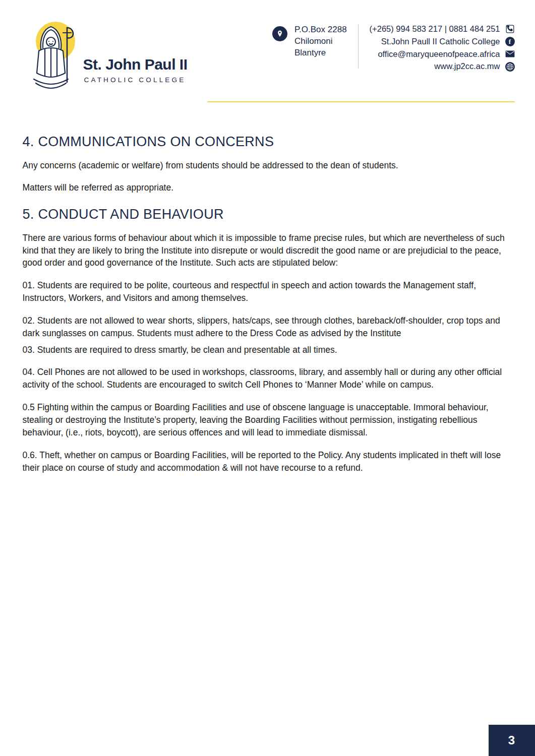St. John Paul II
CATHOLIC COLLEGE
P.O.Box 2288
Chilomoni
Blantyre
(+265) 994 583 217 | 0881 484 251
St.John Paull II Catholic College f
office@maryqueenofpeace.africa
www.jp2cc.ac.mw
4. COMMUNICATIONS ON CONCERNS
Any concerns (academic or welfare) from students should be addressed to the dean of students.
Matters will be referred as appropriate.
5. CONDUCT AND BEHAVIOUR
There are various forms of behaviour about which it is impossible to frame precise rules, but which are nevertheless of such kind that they are likely to bring the Institute into disrepute or would discredit the good name or are prejudicial to the peace, good order and good governance of the Institute. Such acts are stipulated below:
01. Students are required to be polite, courteous and respectful in speech and action towards the Management staff, Instructors, Workers, and Visitors and among themselves.
02. Students are not allowed to wear shorts, slippers, hats/caps, see through clothes, bareback/off-shoulder, crop tops and dark sunglasses on campus. Students must adhere to the Dress Code as advised by the Institute
03. Students are required to dress smartly, be clean and presentable at all times.
04. Cell Phones are not allowed to be used in workshops, classrooms, library, and assembly hall or during any other official activity of the school. Students are encouraged to switch Cell Phones to ‘Manner Mode’ while on campus.
0.5 Fighting within the campus or Boarding Facilities and use of obscene language is unacceptable. Immoral behaviour, stealing or destroying the Institute’s property, leaving the Boarding Facilities without permission, instigating rebellious behaviour, (i.e., riots, boycott), are serious offences and will lead to immediate dismissal.
0.6. Theft, whether on campus or Boarding Facilities, will be reported to the Policy. Any students implicated in theft will lose their place on course of study and accommodation & will not have recourse to a refund.
3